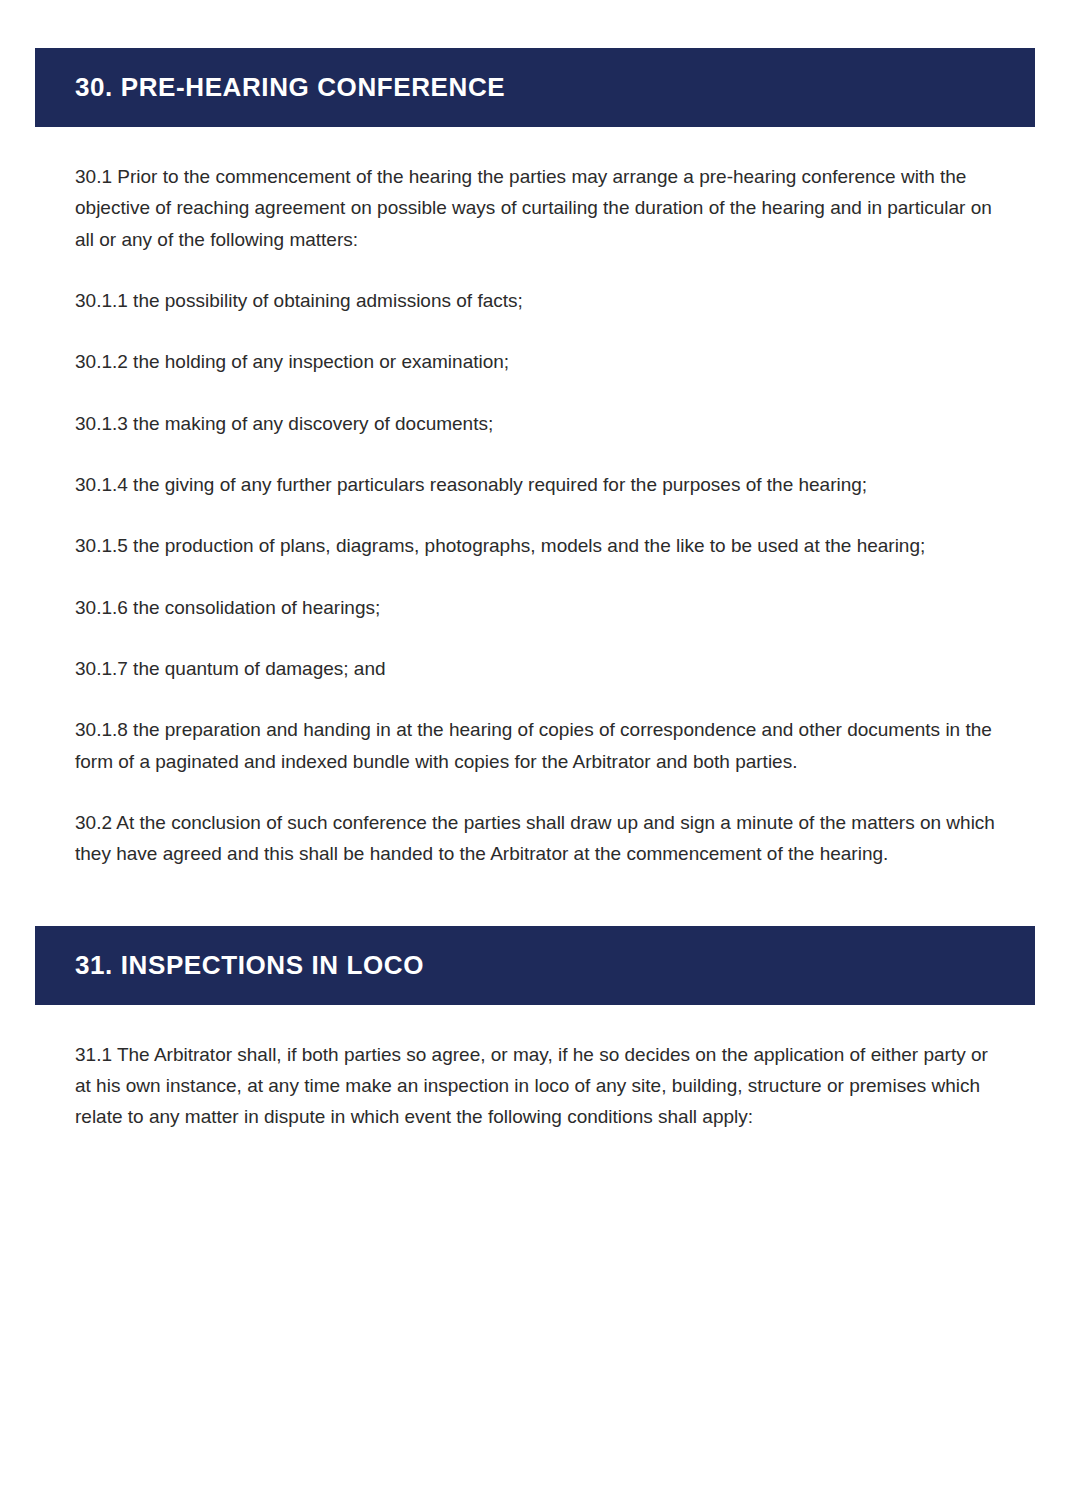30. PRE-HEARING CONFERENCE
30.1 Prior to the commencement of the hearing the parties may arrange a pre-hearing conference with the objective of reaching agreement on possible ways of curtailing the duration of the hearing and in particular on all or any of the following matters:
30.1.1 the possibility of obtaining admissions of facts;
30.1.2 the holding of any inspection or examination;
30.1.3 the making of any discovery of documents;
30.1.4 the giving of any further particulars reasonably required for the purposes of the hearing;
30.1.5 the production of plans, diagrams, photographs, models and the like to be used at the hearing;
30.1.6 the consolidation of hearings;
30.1.7 the quantum of damages; and
30.1.8 the preparation and handing in at the hearing of copies of correspondence and other documents in the form of a paginated and indexed bundle with copies for the Arbitrator and both parties.
30.2 At the conclusion of such conference the parties shall draw up and sign a minute of the matters on which they have agreed and this shall be handed to the Arbitrator at the commencement of the hearing.
31. INSPECTIONS IN LOCO
31.1 The Arbitrator shall, if both parties so agree, or may, if he so decides on the application of either party or at his own instance, at any time make an inspection in loco of any site, building, structure or premises which relate to any matter in dispute in which event the following conditions shall apply: